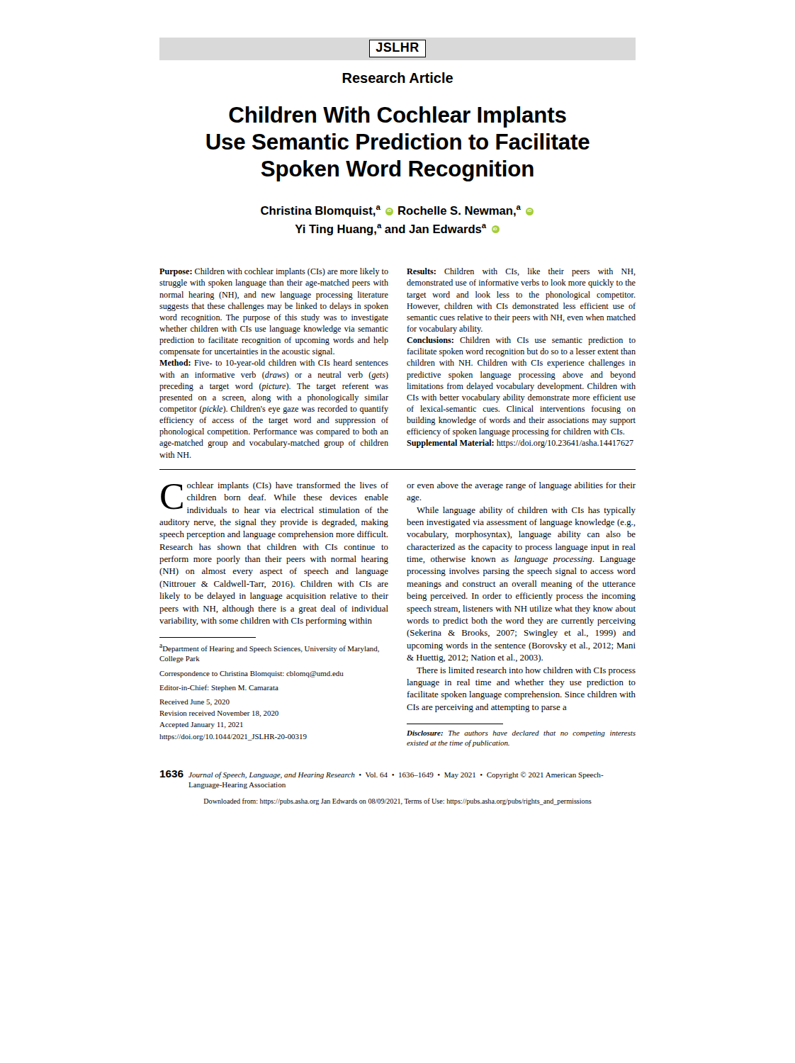JSLHR
Research Article
Children With Cochlear Implants
Use Semantic Prediction to Facilitate
Spoken Word Recognition
Christina Blomquist,a Rochelle S. Newman,a
Yi Ting Huang,a and Jan Edwardsa
Purpose: Children with cochlear implants (CIs) are more likely to struggle with spoken language than their age-matched peers with normal hearing (NH), and new language processing literature suggests that these challenges may be linked to delays in spoken word recognition. The purpose of this study was to investigate whether children with CIs use language knowledge via semantic prediction to facilitate recognition of upcoming words and help compensate for uncertainties in the acoustic signal.
Method: Five- to 10-year-old children with CIs heard sentences with an informative verb (draws) or a neutral verb (gets) preceding a target word (picture). The target referent was presented on a screen, along with a phonologically similar competitor (pickle). Children's eye gaze was recorded to quantify efficiency of access of the target word and suppression of phonological competition. Performance was compared to both an age-matched group and vocabulary-matched group of children with NH.
Results: Children with CIs, like their peers with NH, demonstrated use of informative verbs to look more quickly to the target word and look less to the phonological competitor. However, children with CIs demonstrated less efficient use of semantic cues relative to their peers with NH, even when matched for vocabulary ability.
Conclusions: Children with CIs use semantic prediction to facilitate spoken word recognition but do so to a lesser extent than children with NH. Children with CIs experience challenges in predictive spoken language processing above and beyond limitations from delayed vocabulary development. Children with CIs with better vocabulary ability demonstrate more efficient use of lexical-semantic cues. Clinical interventions focusing on building knowledge of words and their associations may support efficiency of spoken language processing for children with CIs.
Supplemental Material: https://doi.org/10.23641/asha.14417627
Cochlear implants (CIs) have transformed the lives of children born deaf. While these devices enable individuals to hear via electrical stimulation of the auditory nerve, the signal they provide is degraded, making speech perception and language comprehension more difficult. Research has shown that children with CIs continue to perform more poorly than their peers with normal hearing (NH) on almost every aspect of speech and language (Nittrouer & Caldwell-Tarr, 2016). Children with CIs are likely to be delayed in language acquisition relative to their peers with NH, although there is a great deal of individual variability, with some children with CIs performing within
a Department of Hearing and Speech Sciences, University of Maryland, College Park
Correspondence to Christina Blomquist: cblomq@umd.edu
Editor-in-Chief: Stephen M. Camarata
Received June 5, 2020
Revision received November 18, 2020
Accepted January 11, 2021
https://doi.org/10.1044/2021_JSLHR-20-00319
or even above the average range of language abilities for their age.
While language ability of children with CIs has typically been investigated via assessment of language knowledge (e.g., vocabulary, morphosyntax), language ability can also be characterized as the capacity to process language input in real time, otherwise known as language processing. Language processing involves parsing the speech signal to access word meanings and construct an overall meaning of the utterance being perceived. In order to efficiently process the incoming speech stream, listeners with NH utilize what they know about words to predict both the word they are currently perceiving (Sekerina & Brooks, 2007; Swingley et al., 1999) and upcoming words in the sentence (Borovsky et al., 2012; Mani & Huettig, 2012; Nation et al., 2003).
There is limited research into how children with CIs process language in real time and whether they use prediction to facilitate spoken language comprehension. Since children with CIs are perceiving and attempting to parse a
Disclosure: The authors have declared that no competing interests existed at the time of publication.
1636 Journal of Speech, Language, and Hearing Research • Vol. 64 • 1636–1649 • May 2021 • Copyright © 2021 American Speech-Language-Hearing Association
Downloaded from: https://pubs.asha.org Jan Edwards on 08/09/2021, Terms of Use: https://pubs.asha.org/pubs/rights_and_permissions